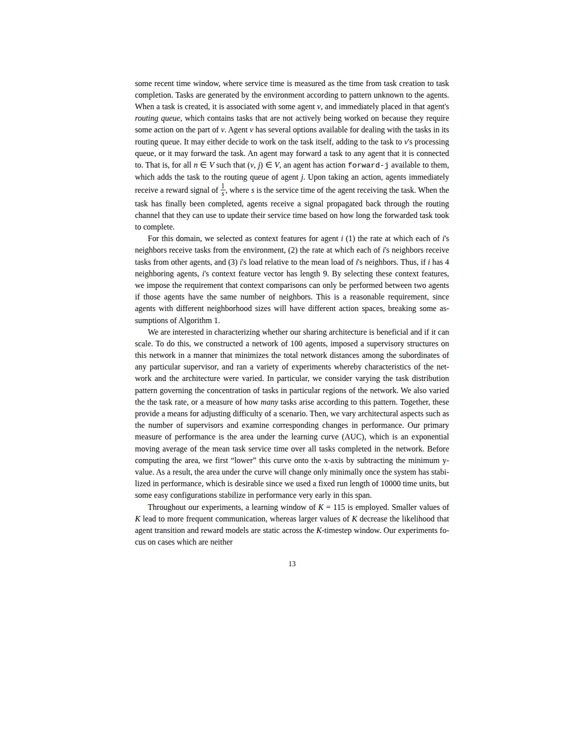some recent time window, where service time is measured as the time from task creation to task completion. Tasks are generated by the environment according to pattern unknown to the agents. When a task is created, it is associated with some agent v, and immediately placed in that agent's routing queue, which contains tasks that are not actively being worked on because they require some action on the part of v. Agent v has several options available for dealing with the tasks in its routing queue. It may either decide to work on the task itself, adding to the task to v's processing queue, or it may forward the task. An agent may forward a task to any agent that it is connected to. That is, for all n ∈ V such that (v, j) ∈ V, an agent has action forward-j available to them, which adds the task to the routing queue of agent j. Upon taking an action, agents immediately receive a reward signal of 1 s, where s is the service time of the agent receiving the task. When the task has finally been completed, agents receive a signal propagated back through the routing channel that they can use to update their service time based on how long the forwarded task took to complete.
For this domain, we selected as context features for agent i (1) the rate at which each of i's neighbors receive tasks from the environment, (2) the rate at which each of i's neighbors receive tasks from other agents, and (3) i's load relative to the mean load of i's neighbors. Thus, if i has 4 neighboring agents, i's context feature vector has length 9. By selecting these context features, we impose the requirement that context comparisons can only be performed between two agents if those agents have the same number of neighbors. This is a reasonable requirement, since agents with different neighborhood sizes will have different action spaces, breaking some assumptions of Algorithm 1.
We are interested in characterizing whether our sharing architecture is beneficial and if it can scale. To do this, we constructed a network of 100 agents, imposed a supervisory structures on this network in a manner that minimizes the total network distances among the subordinates of any particular supervisor, and ran a variety of experiments whereby characteristics of the network and the architecture were varied. In particular, we consider varying the task distribution pattern governing the concentration of tasks in particular regions of the network. We also varied the the task rate, or a measure of how many tasks arise according to this pattern. Together, these provide a means for adjusting difficulty of a scenario. Then, we vary architectural aspects such as the number of supervisors and examine corresponding changes in performance. Our primary measure of performance is the area under the learning curve (AUC), which is an exponential moving average of the mean task service time over all tasks completed in the network. Before computing the area, we first “lower” this curve onto the x-axis by subtracting the minimum y-value. As a result, the area under the curve will change only minimally once the system has stabilized in performance, which is desirable since we used a fixed run length of 10000 time units, but some easy configurations stabilize in performance very early in this span.
Throughout our experiments, a learning window of K = 115 is employed. Smaller values of K lead to more frequent communication, whereas larger values of K decrease the likelihood that agent transition and reward models are static across the K-timestep window. Our experiments focus on cases which are neither
13